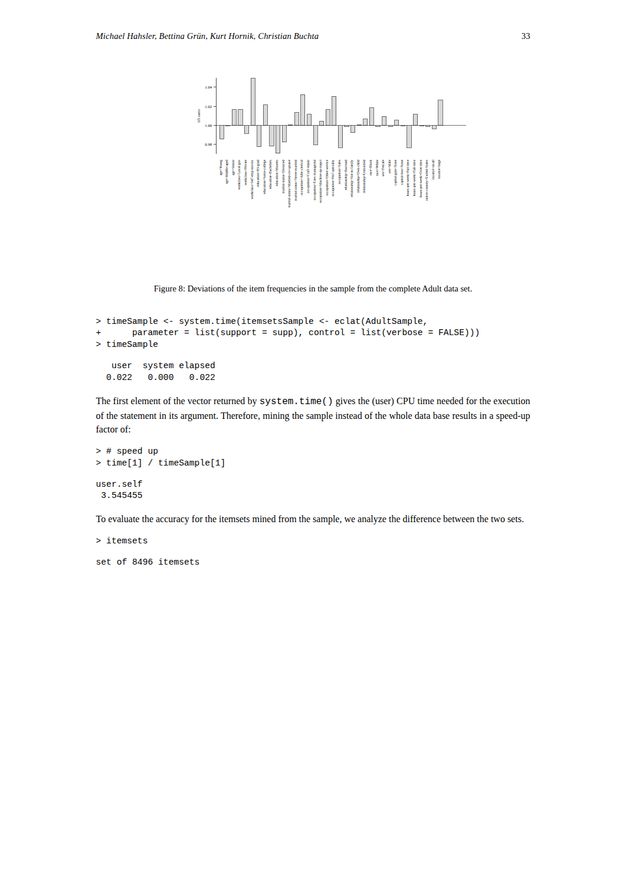Michael Hahsler, Bettina Grün, Kurt Hornik, Christian Buchta 33
Deviations of the item frequencies in the sample from the complete Adult data set Vertical bars centered on a baseline at lift ratio 1.00; y axis ticks at 0.98, 1.00, 1.02, 1.04; 40 rotated category labels below. y: 1.05 -> 18 ; 0.97 -> 198 (linear) 1.04 1.02 1.00 0.98 lift ratio age=Young age=Middle-aged age=Senior workclass=Local-gov workclass=Private workclass=Self-emp-not-inc education=HS-grad education=Some-college education=Bachelors education=Masters marital-status=Divorced marital-status=Married-civ-spouse marital-status=Never-married occupation=Adm-clerical occupation=Craft-repair occupation=Exec-managerial occupation=Machine-op-inspct occupation=Other-service occupation=Prof-specialty occupation=Sales relationship=Husband relationship=Not-in-family relationship=Own-child relationship=Unmarried race=Black race=White sex=Female sex=Male capital-gain=None capital-loss=None hours-per-week=Part-time hours-per-week=Full-time hours-per-week=Over-time native-country=United-States income=small income=large
Figure 8: Deviations of the item frequencies in the sample from the complete Adult data set.
> timeSample <- system.time(itemsetsSample <- eclat(AdultSample,
+      parameter = list(support = supp), control = list(verbose = FALSE)))
> timeSample
   user  system elapsed
  0.022   0.000   0.022
The first element of the vector returned by system.time() gives the (user) CPU time needed for the execution of the statement in its argument. Therefore, mining the sample instead of the whole data base results in a speed-up factor of:
> # speed up
> time[1] / timeSample[1]
user.self
 3.545455
To evaluate the accuracy for the itemsets mined from the sample, we analyze the difference between the two sets.
> itemsets
set of 8496 itemsets